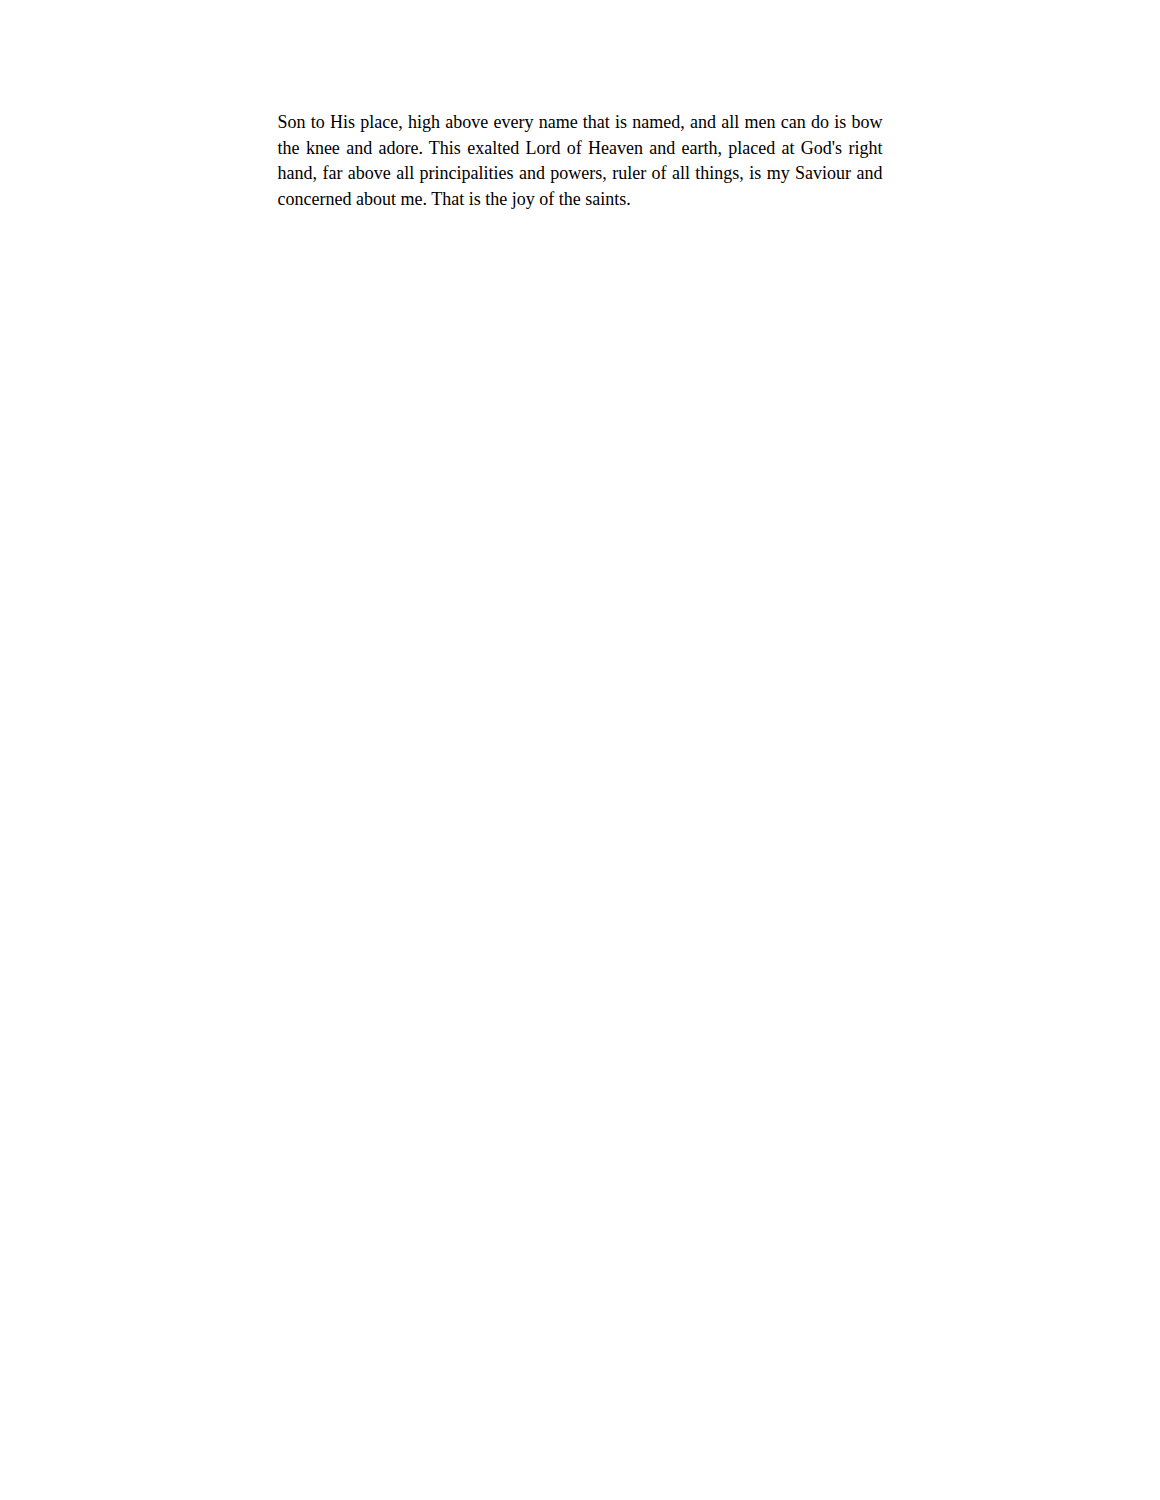Son to His place, high above every name that is named, and all men can do is bow the knee and adore. This exalted Lord of Heaven and earth, placed at God's right hand, far above all principalities and powers, ruler of all things, is my Saviour and concerned about me. That is the joy of the saints.